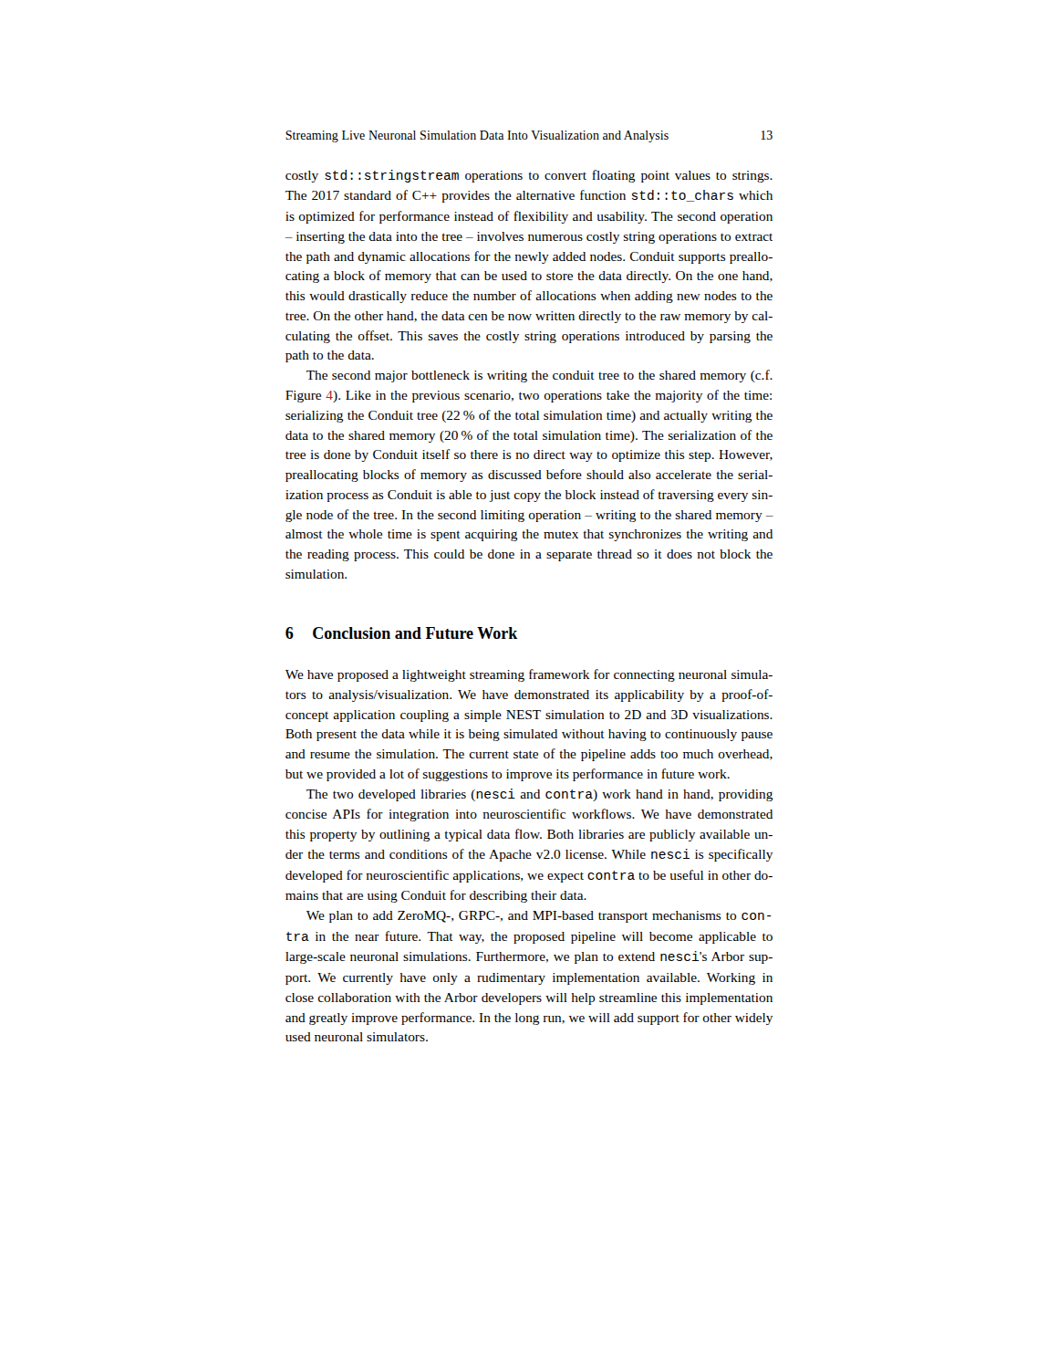Streaming Live Neuronal Simulation Data Into Visualization and Analysis 13
costly std::stringstream operations to convert floating point values to strings. The 2017 standard of C++ provides the alternative function std::to_chars which is optimized for performance instead of flexibility and usability. The second operation – inserting the data into the tree – involves numerous costly string operations to extract the path and dynamic allocations for the newly added nodes. Conduit supports preallocating a block of memory that can be used to store the data directly. On the one hand, this would drastically reduce the number of allocations when adding new nodes to the tree. On the other hand, the data cen be now written directly to the raw memory by calculating the offset. This saves the costly string operations introduced by parsing the path to the data.
The second major bottleneck is writing the conduit tree to the shared memory (c.f. Figure 4). Like in the previous scenario, two operations take the majority of the time: serializing the Conduit tree (22 % of the total simulation time) and actually writing the data to the shared memory (20 % of the total simulation time). The serialization of the tree is done by Conduit itself so there is no direct way to optimize this step. However, preallocating blocks of memory as discussed before should also accelerate the serialization process as Conduit is able to just copy the block instead of traversing every single node of the tree. In the second limiting operation – writing to the shared memory – almost the whole time is spent acquiring the mutex that synchronizes the writing and the reading process. This could be done in a separate thread so it does not block the simulation.
6 Conclusion and Future Work
We have proposed a lightweight streaming framework for connecting neuronal simulators to analysis/visualization. We have demonstrated its applicability by a proof-of-concept application coupling a simple NEST simulation to 2D and 3D visualizations. Both present the data while it is being simulated without having to continuously pause and resume the simulation. The current state of the pipeline adds too much overhead, but we provided a lot of suggestions to improve its performance in future work.
The two developed libraries (nesci and contra) work hand in hand, providing concise APIs for integration into neuroscientific workflows. We have demonstrated this property by outlining a typical data flow. Both libraries are publicly available under the terms and conditions of the Apache v2.0 license. While nesci is specifically developed for neuroscientific applications, we expect contra to be useful in other domains that are using Conduit for describing their data.
We plan to add ZeroMQ-, GRPC-, and MPI-based transport mechanisms to contra in the near future. That way, the proposed pipeline will become applicable to large-scale neuronal simulations. Furthermore, we plan to extend nesci's Arbor support. We currently have only a rudimentary implementation available. Working in close collaboration with the Arbor developers will help streamline this implementation and greatly improve performance. In the long run, we will add support for other widely used neuronal simulators.